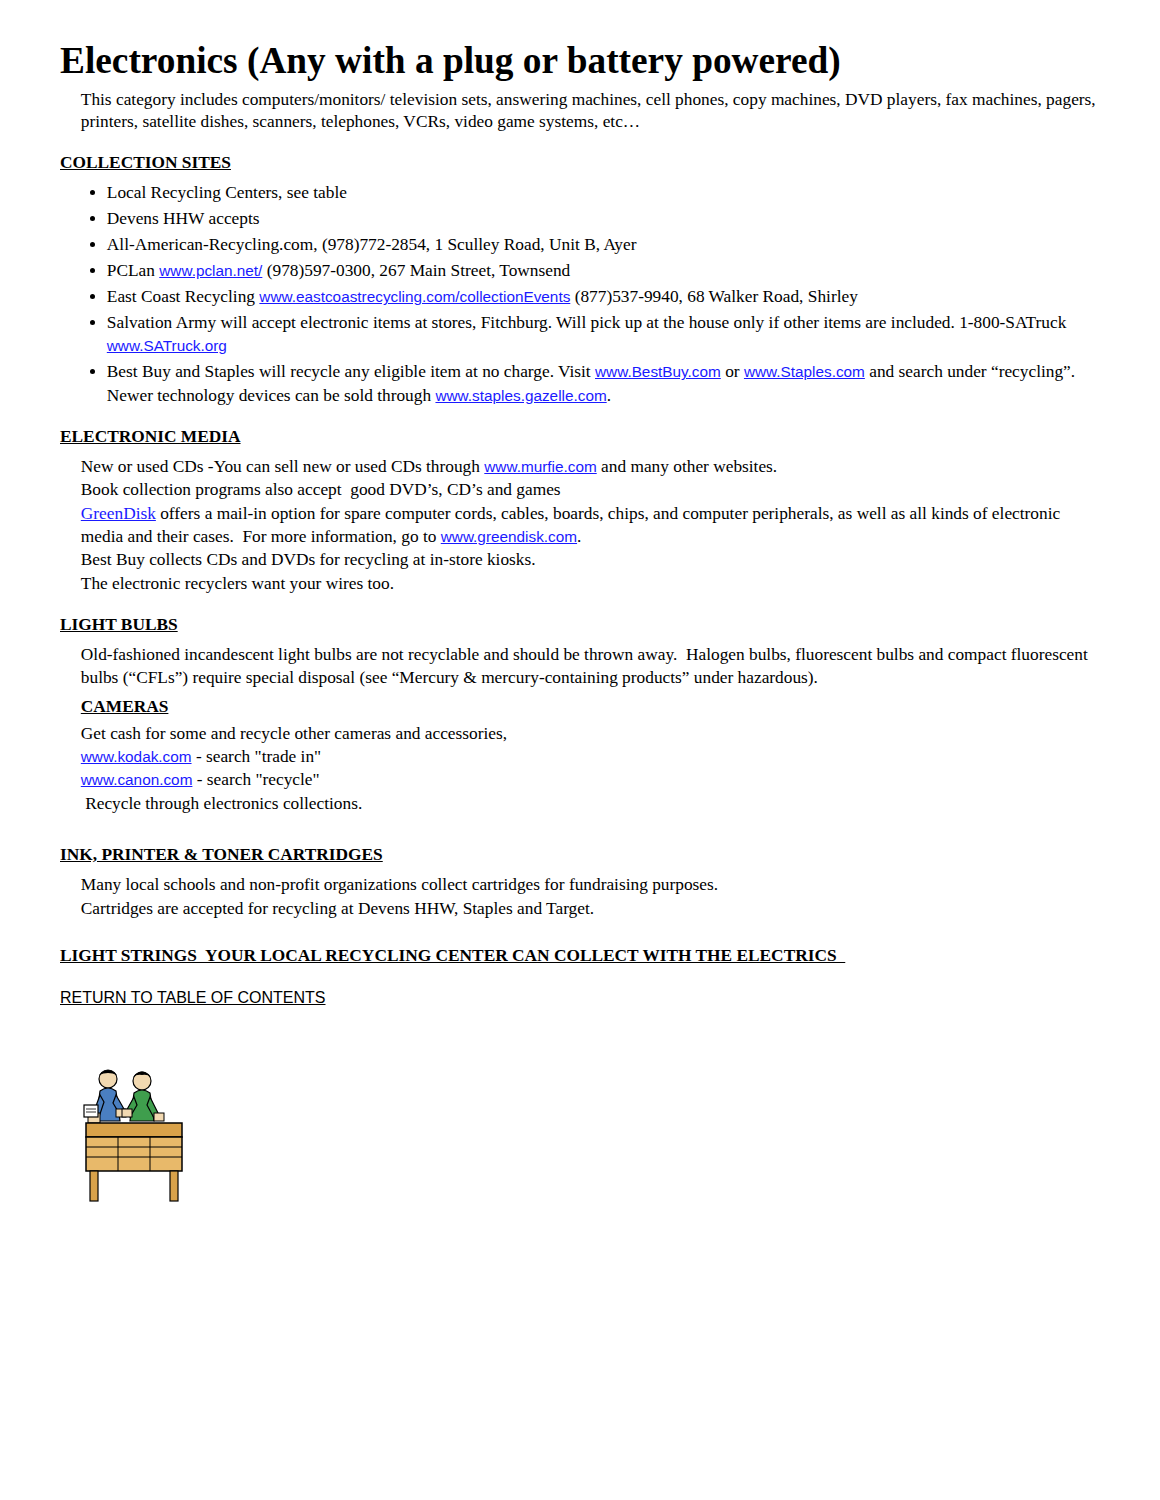Electronics (Any with a plug or battery powered)
This category includes computers/monitors/ television sets, answering machines, cell phones, copy machines, DVD players, fax machines, pagers, printers, satellite dishes, scanners, telephones, VCRs, video game systems, etc…
Collection Sites
Local Recycling Centers, see table
Devens HHW accepts
All-American-Recycling.com, (978)772-2854, 1 Sculley Road, Unit B, Ayer
PCLan www.pclan.net/ (978)597-0300, 267 Main Street, Townsend
East Coast Recycling www.eastcoastrecycling.com/collectionEvents (877)537-9940, 68 Walker Road, Shirley
Salvation Army will accept electronic items at stores, Fitchburg. Will pick up at the house only if other items are included. 1-800-SATruck www.SATruck.org
Best Buy and Staples will recycle any eligible item at no charge. Visit www.BestBuy.com or www.Staples.com and search under “recycling”. Newer technology devices can be sold through www.staples.gazelle.com.
Electronic Media
New or used CDs -You can sell new or used CDs through www.murfie.com and many other websites.
Book collection programs also accept good DVD’s, CD’s and games
GreenDisk offers a mail-in option for spare computer cords, cables, boards, chips, and computer peripherals, as well as all kinds of electronic media and their cases. For more information, go to www.greendisk.com.
Best Buy collects CDs and DVDs for recycling at in-store kiosks.
The electronic recyclers want your wires too.
Light Bulbs
Old-fashioned incandescent light bulbs are not recyclable and should be thrown away. Halogen bulbs, fluorescent bulbs and compact fluorescent bulbs (“CFLs”) require special disposal (see “Mercury & mercury-containing products” under hazardous).
CAMERAS
Get cash for some and recycle other cameras and accessories,
www.kodak.com - search "trade in"
www.canon.com - search "recycle"
Recycle through electronics collections.
Ink, Printer & Toner Cartridges
Many local schools and non-profit organizations collect cartridges for fundraising purposes.
Cartridges are accepted for recycling at Devens HHW, Staples and Target.
LIGHT STRINGS YOUR LOCAL RECYCLING CENTER CAN COLLECT WITH THE ELECTRICS
RETURN TO TABLE OF CONTENTS